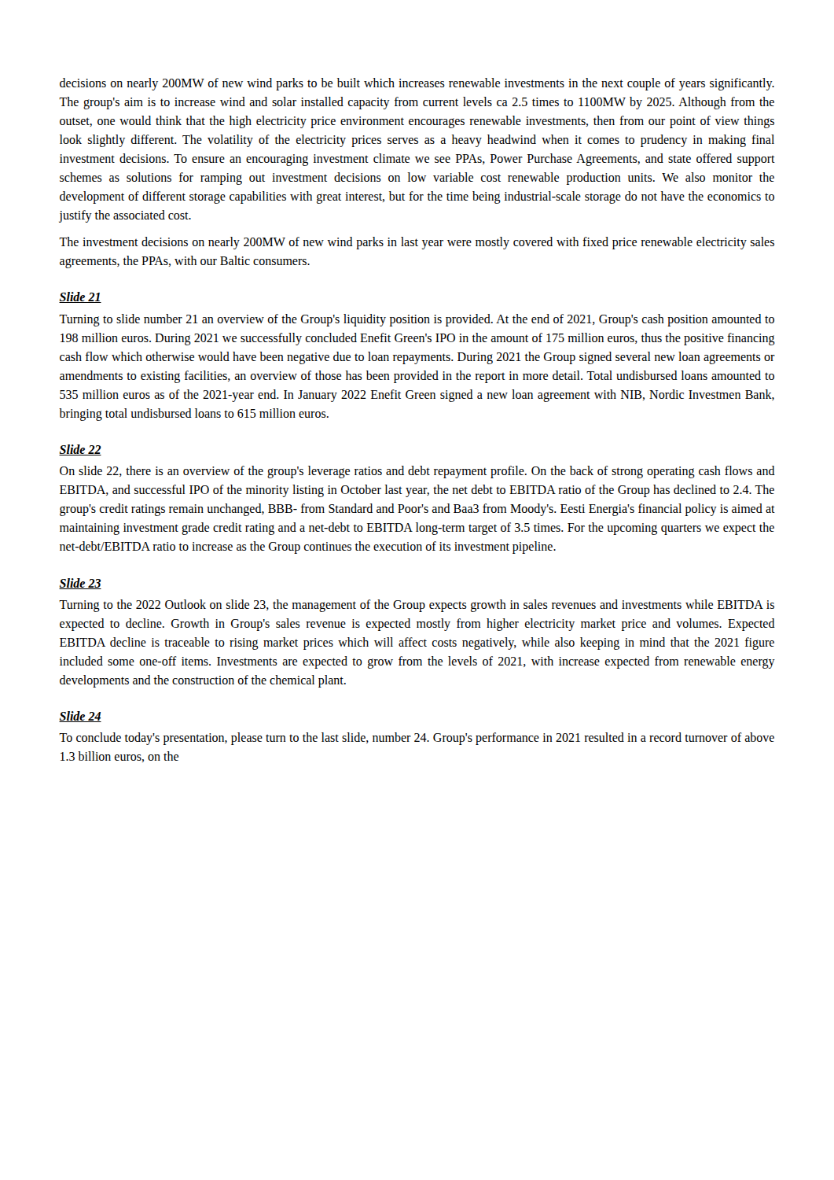decisions on nearly 200MW of new wind parks to be built which increases renewable investments in the next couple of years significantly. The group's aim is to increase wind and solar installed capacity from current levels ca 2.5 times to 1100MW by 2025. Although from the outset, one would think that the high electricity price environment encourages renewable investments, then from our point of view things look slightly different. The volatility of the electricity prices serves as a heavy headwind when it comes to prudency in making final investment decisions. To ensure an encouraging investment climate we see PPAs, Power Purchase Agreements, and state offered support schemes as solutions for ramping out investment decisions on low variable cost renewable production units. We also monitor the development of different storage capabilities with great interest, but for the time being industrial-scale storage do not have the economics to justify the associated cost.
The investment decisions on nearly 200MW of new wind parks in last year were mostly covered with fixed price renewable electricity sales agreements, the PPAs, with our Baltic consumers.
Slide 21
Turning to slide number 21 an overview of the Group's liquidity position is provided. At the end of 2021, Group's cash position amounted to 198 million euros. During 2021 we successfully concluded Enefit Green's IPO in the amount of 175 million euros, thus the positive financing cash flow which otherwise would have been negative due to loan repayments. During 2021 the Group signed several new loan agreements or amendments to existing facilities, an overview of those has been provided in the report in more detail. Total undisbursed loans amounted to 535 million euros as of the 2021-year end. In January 2022 Enefit Green signed a new loan agreement with NIB, Nordic Investmen Bank, bringing total undisbursed loans to 615 million euros.
Slide 22
On slide 22, there is an overview of the group's leverage ratios and debt repayment profile. On the back of strong operating cash flows and EBITDA, and successful IPO of the minority listing in October last year, the net debt to EBITDA ratio of the Group has declined to 2.4. The group's credit ratings remain unchanged, BBB- from Standard and Poor's and Baa3 from Moody's. Eesti Energia's financial policy is aimed at maintaining investment grade credit rating and a net-debt to EBITDA long-term target of 3.5 times. For the upcoming quarters we expect the net-debt/EBITDA ratio to increase as the Group continues the execution of its investment pipeline.
Slide 23
Turning to the 2022 Outlook on slide 23, the management of the Group expects growth in sales revenues and investments while EBITDA is expected to decline. Growth in Group's sales revenue is expected mostly from higher electricity market price and volumes. Expected EBITDA decline is traceable to rising market prices which will affect costs negatively, while also keeping in mind that the 2021 figure included some one-off items. Investments are expected to grow from the levels of 2021, with increase expected from renewable energy developments and the construction of the chemical plant.
Slide 24
To conclude today's presentation, please turn to the last slide, number 24. Group's performance in 2021 resulted in a record turnover of above 1.3 billion euros, on the